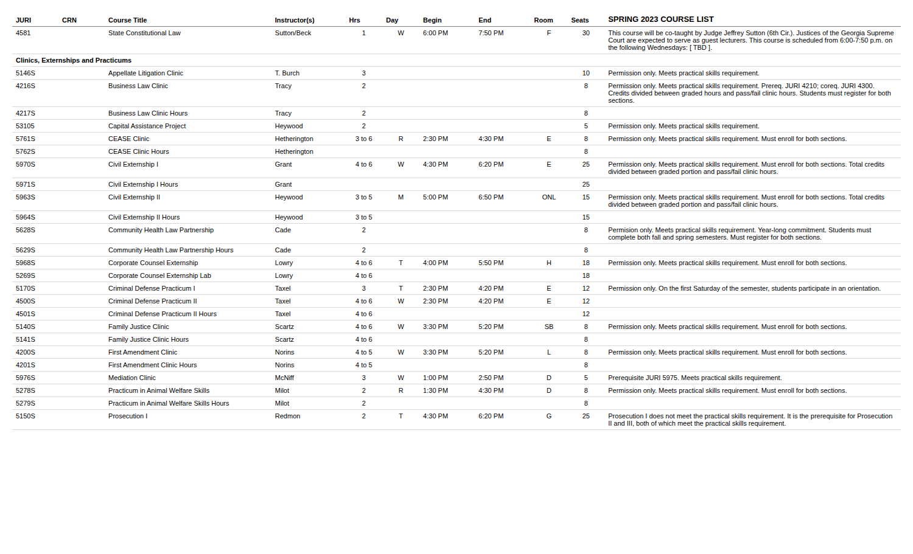| JURI | CRN | Course Title | Instructor(s) | Hrs | Day | Begin | End | Room | Seats | SPRING 2023 COURSE LIST |
| --- | --- | --- | --- | --- | --- | --- | --- | --- | --- | --- |
| 4581 | | State Constitutional Law | Sutton/Beck | 1 | W | 6:00 PM | 7:50 PM | F | 30 | This course will be co-taught by Judge Jeffrey Sutton (6th Cir.). Justices of the Georgia Supreme Court are expected to serve as guest lecturers. This course is scheduled from 6:00-7:50 p.m. on the following Wednesdays: [ TBD ]. |
| Clinics, Externships and Practicums |
| 5146S | | Appellate Litigation Clinic | T. Burch | 3 | | | | | 10 | Permission only. Meets practical skills requirement. |
| 4216S | | Business Law Clinic | Tracy | 2 | | | | | 8 | Permission only. Meets practical skills requirement. Prereq. JURI 4210; coreq. JURI 4300. Credits divided between graded hours and pass/fail clinic hours. Students must register for both sections. |
| 4217S | | Business Law Clinic Hours | Tracy | 2 | | | | | 8 | |
| 53105 | | Capital Assistance Project | Heywood | 2 | | | | | 5 | Permission only. Meets practical skills requirement. |
| 5761S | | CEASE Clinic | Hetherington | 3 to 6 | R | 2:30 PM | 4:30 PM | E | 8 | Permission only. Meets practical skills requirement. Must enroll for both sections. |
| 5762S | | CEASE Clinic Hours | Hetherington | | | | | | 8 | |
| 5970S | | Civil Externship I | Grant | 4 to 6 | W | 4:30 PM | 6:20 PM | E | 25 | Permission only. Meets practical skills requirement. Must enroll for both sections. Total credits divided between graded portion and pass/fail clinic hours. |
| 5971S | | Civil Externship I Hours | Grant | | | | | | 25 | |
| 5963S | | Civil Externship II | Heywood | 3 to 5 | M | 5:00 PM | 6:50 PM | ONL | 15 | Permission only. Meets practical skills requirement. Must enroll for both sections. Total credits divided between graded portion and pass/fail clinic hours. |
| 5964S | | Civil Externship II Hours | Heywood | 3 to 5 | | | | | 15 | |
| 5628S | | Community Health Law Partnership | Cade | 2 | | | | | 8 | Permision only. Meets practical skills requirement. Year-long commitment. Students must complete both fall and spring semesters. Must register for both sections. |
| 5629S | | Community Health Law Partnership Hours | Cade | 2 | | | | | 8 | |
| 5968S | | Corporate Counsel Externship | Lowry | 4 to 6 | T | 4:00 PM | 5:50 PM | H | 18 | Permission only. Meets practical skills requirement. Must enroll for both sections. |
| 5269S | | Corporate Counsel Externship Lab | Lowry | 4 to 6 | | | | | 18 | |
| 5170S | | Criminal Defense Practicum I | Taxel | 3 | T | 2:30 PM | 4:20 PM | E | 12 | Permission only. On the first Saturday of the semester, students participate in an orientation. |
| 4500S | | Criminal Defense Practicum II | Taxel | 4 to 6 | W | 2:30 PM | 4:20 PM | E | 12 | |
| 4501S | | Criminal Defense Practicum II Hours | Taxel | 4 to 6 | | | | | 12 | |
| 5140S | | Family Justice Clinic | Scartz | 4 to 6 | W | 3:30 PM | 5:20 PM | SB | 8 | Permission only. Meets practical skills requirement. Must enroll for both sections. |
| 5141S | | Family Justice Clinic Hours | Scartz | 4 to 6 | | | | | 8 | |
| 4200S | | First Amendment Clinic | Norins | 4 to 5 | W | 3:30 PM | 5:20 PM | L | 8 | Permission only. Meets practical skills requirement. Must enroll for both sections. |
| 4201S | | First Amendment Clinic Hours | Norins | 4 to 5 | | | | | 8 | |
| 5976S | | Mediation Clinic | McNiff | 3 | W | 1:00 PM | 2:50 PM | D | 5 | Prerequisite JURI 5975. Meets practical skills requirement. |
| 5278S | | Practicum in Animal Welfare Skills | Milot | 2 | R | 1:30 PM | 4:30 PM | D | 8 | Permission only. Meets practical skills requirement. Must enroll for both sections. |
| 5279S | | Practicum in Animal Welfare Skills Hours | Milot | 2 | | | | | 8 | |
| 5150S | | Prosecution I | Redmon | 2 | T | 4:30 PM | 6:20 PM | G | 25 | Prosecution I does not meet the practical skills requirement. It is the prerequisite for Prosecution II and III, both of which meet the practical skills requirement. |